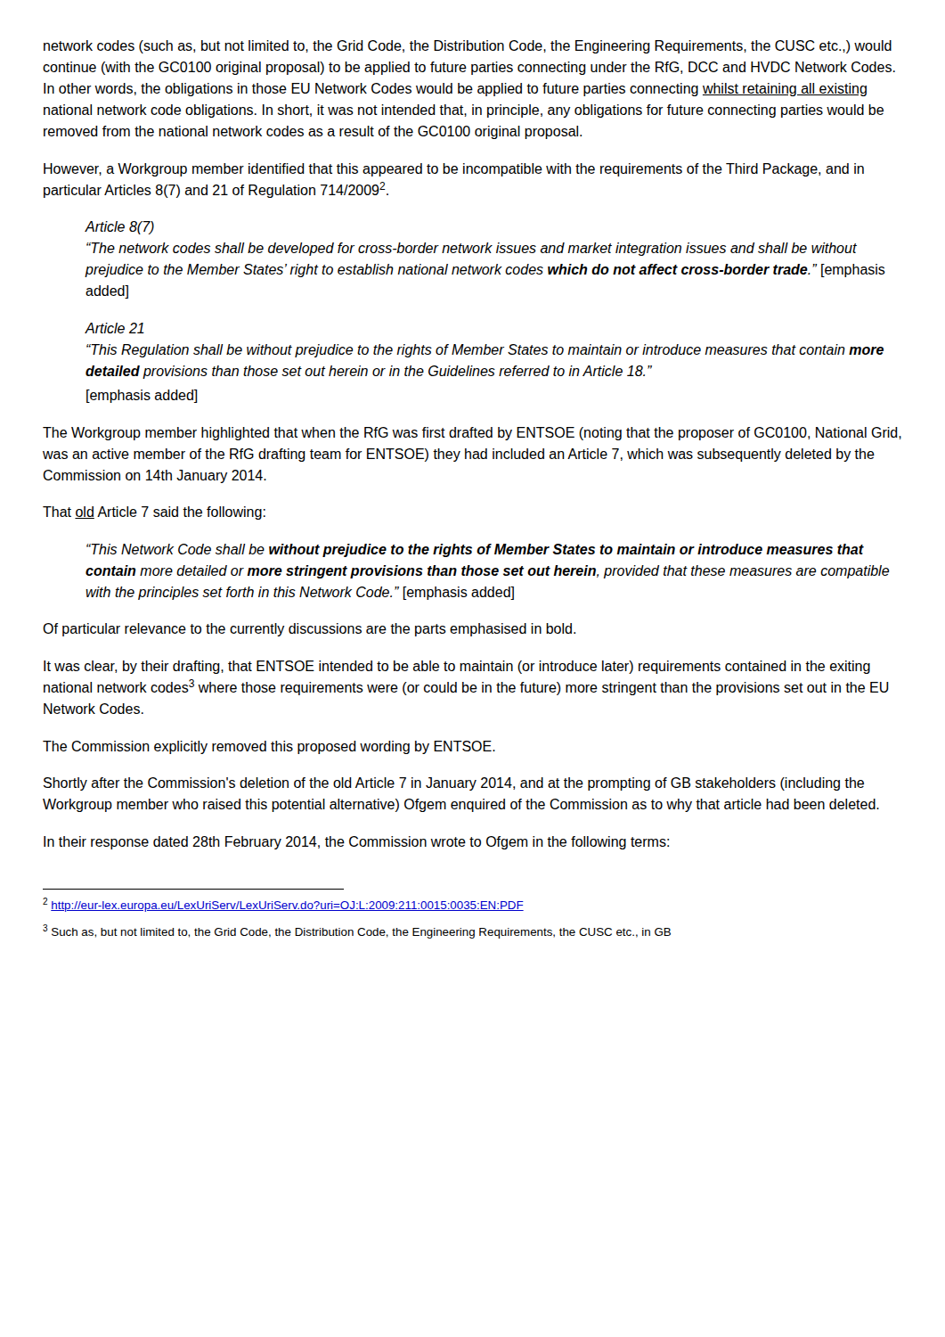network codes (such as, but not limited to, the Grid Code, the Distribution Code, the Engineering Requirements, the CUSC etc.,) would continue (with the GC0100 original proposal) to be applied to future parties connecting under the RfG, DCC and HVDC Network Codes. In other words, the obligations in those EU Network Codes would be applied to future parties connecting whilst retaining all existing national network code obligations. In short, it was not intended that, in principle, any obligations for future connecting parties would be removed from the national network codes as a result of the GC0100 original proposal.
However, a Workgroup member identified that this appeared to be incompatible with the requirements of the Third Package, and in particular Articles 8(7) and 21 of Regulation 714/20092.
Article 8(7)
“The network codes shall be developed for cross-border network issues and market integration issues and shall be without prejudice to the Member States’ right to establish national network codes which do not affect cross-border trade.” [emphasis added]
Article 21
“This Regulation shall be without prejudice to the rights of Member States to maintain or introduce measures that contain more detailed provisions than those set out herein or in the Guidelines referred to in Article 18.”
[emphasis added]
The Workgroup member highlighted that when the RfG was first drafted by ENTSOE (noting that the proposer of GC0100, National Grid, was an active member of the RfG drafting team for ENTSOE) they had included an Article 7, which was subsequently deleted by the Commission on 14th January 2014.
That old Article 7 said the following:
“This Network Code shall be without prejudice to the rights of Member States to maintain or introduce measures that contain more detailed or more stringent provisions than those set out herein, provided that these measures are compatible with the principles set forth in this Network Code.” [emphasis added]
Of particular relevance to the currently discussions are the parts emphasised in bold.
It was clear, by their drafting, that ENTSOE intended to be able to maintain (or introduce later) requirements contained in the exiting national network codes3 where those requirements were (or could be in the future) more stringent than the provisions set out in the EU Network Codes.
The Commission explicitly removed this proposed wording by ENTSOE.
Shortly after the Commission's deletion of the old Article 7 in January 2014, and at the prompting of GB stakeholders (including the Workgroup member who raised this potential alternative) Ofgem enquired of the Commission as to why that article had been deleted.
In their response dated 28th February 2014, the Commission wrote to Ofgem in the following terms:
2 http://eur-lex.europa.eu/LexUriServ/LexUriServ.do?uri=OJ:L:2009:211:0015:0035:EN:PDF
3 Such as, but not limited to, the Grid Code, the Distribution Code, the Engineering Requirements, the CUSC etc., in GB